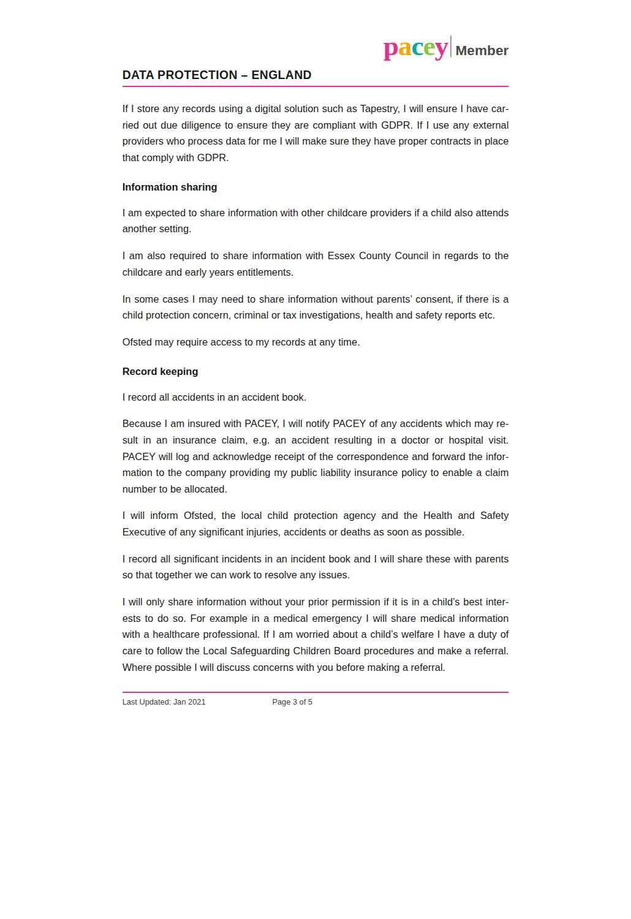pacey Member
DATA PROTECTION – ENGLAND
If I store any records using a digital solution such as Tapestry, I will ensure I have carried out due diligence to ensure they are compliant with GDPR. If I use any external providers who process data for me I will make sure they have proper contracts in place that comply with GDPR.
Information sharing
I am expected to share information with other childcare providers if a child also attends another setting.
I am also required to share information with Essex County Council in regards to the childcare and early years entitlements.
In some cases I may need to share information without parents’ consent, if there is a child protection concern, criminal or tax investigations, health and safety reports etc.
Ofsted may require access to my records at any time.
Record keeping
I record all accidents in an accident book.
Because I am insured with PACEY, I will notify PACEY of any accidents which may result in an insurance claim, e.g. an accident resulting in a doctor or hospital visit. PACEY will log and acknowledge receipt of the correspondence and forward the information to the company providing my public liability insurance policy to enable a claim number to be allocated.
I will inform Ofsted, the local child protection agency and the Health and Safety Executive of any significant injuries, accidents or deaths as soon as possible.
I record all significant incidents in an incident book and I will share these with parents so that together we can work to resolve any issues.
I will only share information without your prior permission if it is in a child’s best interests to do so. For example in a medical emergency I will share medical information with a healthcare professional. If I am worried about a child’s welfare I have a duty of care to follow the Local Safeguarding Children Board procedures and make a referral. Where possible I will discuss concerns with you before making a referral.
Last Updated: Jan 2021 Page 3 of 5